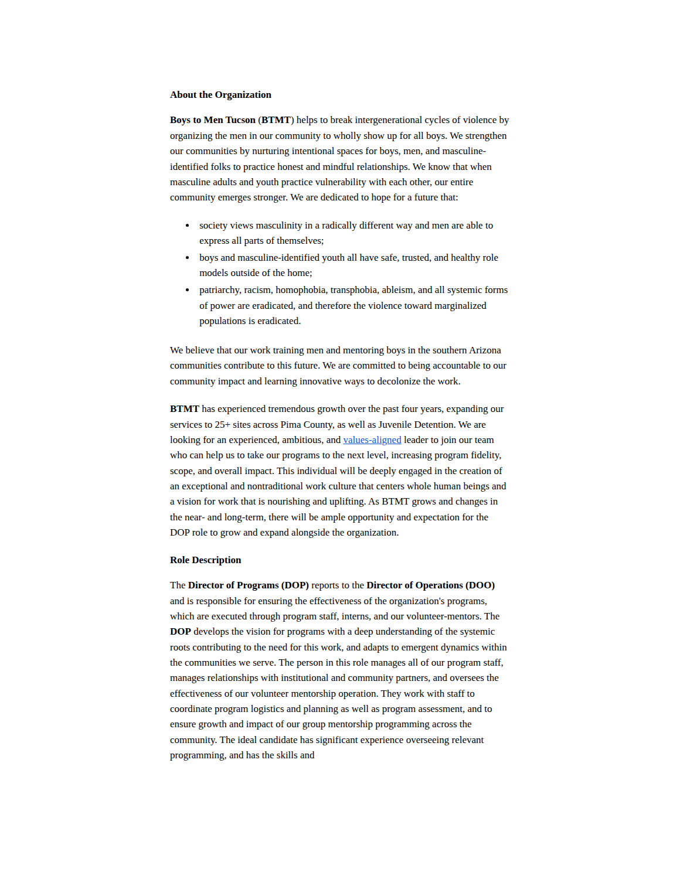About the Organization
Boys to Men Tucson (BTMT) helps to break intergenerational cycles of violence by organizing the men in our community to wholly show up for all boys. We strengthen our communities by nurturing intentional spaces for boys, men, and masculine-identified folks to practice honest and mindful relationships. We know that when masculine adults and youth practice vulnerability with each other, our entire community emerges stronger. We are dedicated to hope for a future that:
society views masculinity in a radically different way and men are able to express all parts of themselves;
boys and masculine-identified youth all have safe, trusted, and healthy role models outside of the home;
patriarchy, racism, homophobia, transphobia, ableism, and all systemic forms of power are eradicated, and therefore the violence toward marginalized populations is eradicated.
We believe that our work training men and mentoring boys in the southern Arizona communities contribute to this future. We are committed to being accountable to our community impact and learning innovative ways to decolonize the work.
BTMT has experienced tremendous growth over the past four years, expanding our services to 25+ sites across Pima County, as well as Juvenile Detention. We are looking for an experienced, ambitious, and values-aligned leader to join our team who can help us to take our programs to the next level, increasing program fidelity, scope, and overall impact. This individual will be deeply engaged in the creation of an exceptional and nontraditional work culture that centers whole human beings and a vision for work that is nourishing and uplifting. As BTMT grows and changes in the near- and long-term, there will be ample opportunity and expectation for the DOP role to grow and expand alongside the organization.
Role Description
The Director of Programs (DOP) reports to the Director of Operations (DOO) and is responsible for ensuring the effectiveness of the organization's programs, which are executed through program staff, interns, and our volunteer-mentors. The DOP develops the vision for programs with a deep understanding of the systemic roots contributing to the need for this work, and adapts to emergent dynamics within the communities we serve. The person in this role manages all of our program staff, manages relationships with institutional and community partners, and oversees the effectiveness of our volunteer mentorship operation. They work with staff to coordinate program logistics and planning as well as program assessment, and to ensure growth and impact of our group mentorship programming across the community. The ideal candidate has significant experience overseeing relevant programming, and has the skills and